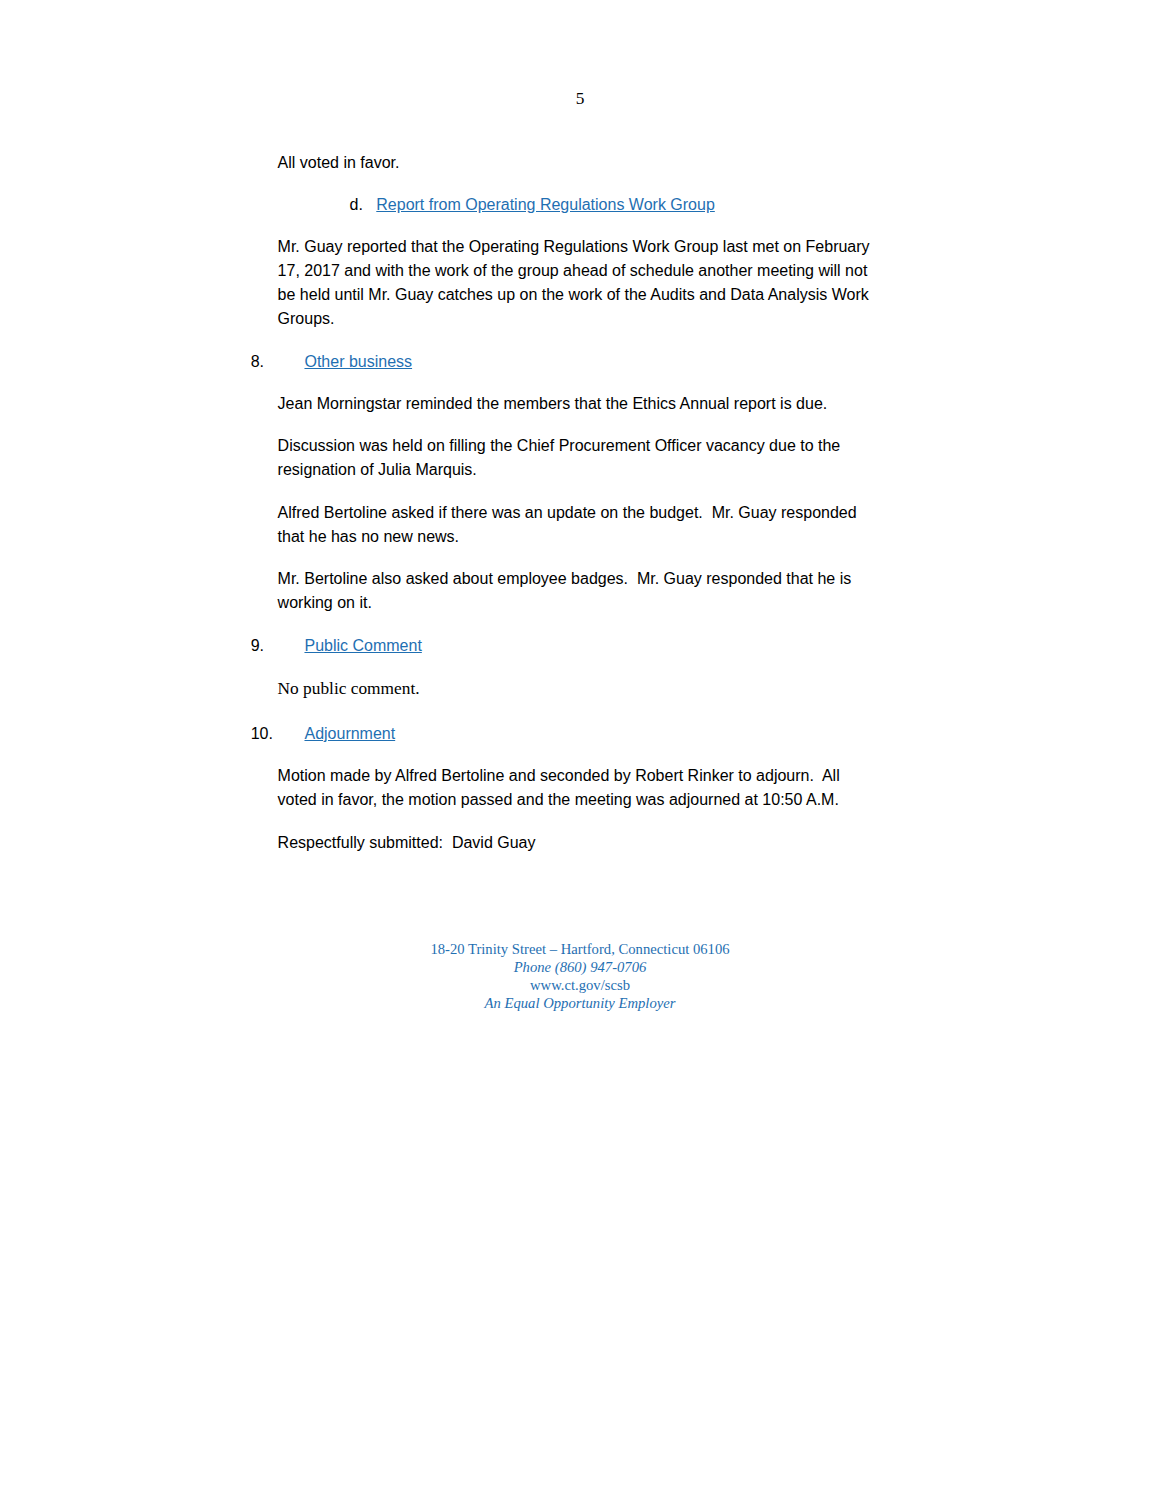5
All voted in favor.
d. Report from Operating Regulations Work Group
Mr. Guay reported that the Operating Regulations Work Group last met on February 17, 2017 and with the work of the group ahead of schedule another meeting will not be held until Mr. Guay catches up on the work of the Audits and Data Analysis Work Groups.
8. Other business
Jean Morningstar reminded the members that the Ethics Annual report is due.
Discussion was held on filling the Chief Procurement Officer vacancy due to the resignation of Julia Marquis.
Alfred Bertoline asked if there was an update on the budget. Mr. Guay responded that he has no new news.
Mr. Bertoline also asked about employee badges. Mr. Guay responded that he is working on it.
9. Public Comment
No public comment.
10. Adjournment
Motion made by Alfred Bertoline and seconded by Robert Rinker to adjourn. All voted in favor, the motion passed and the meeting was adjourned at 10:50 A.M.
Respectfully submitted: David Guay
18-20 Trinity Street – Hartford, Connecticut 06106
Phone (860) 947-0706
www.ct.gov/scsb
An Equal Opportunity Employer